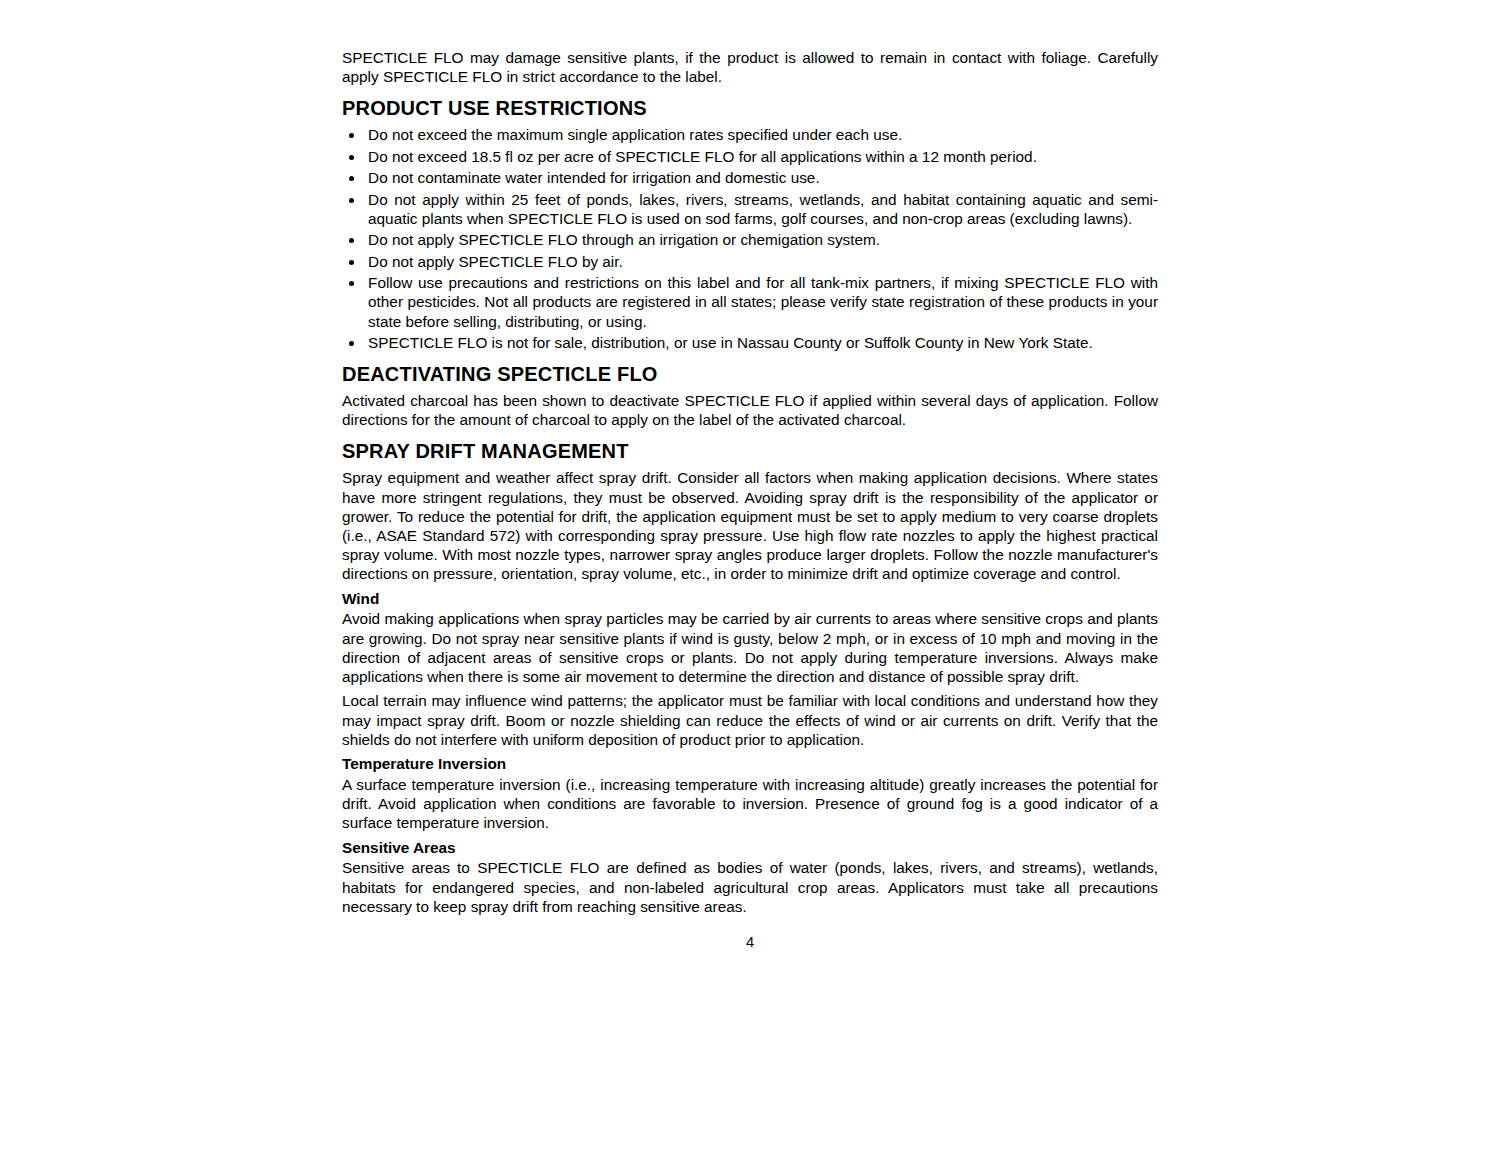SPECTICLE FLO may damage sensitive plants, if the product is allowed to remain in contact with foliage. Carefully apply SPECTICLE FLO in strict accordance to the label.
PRODUCT USE RESTRICTIONS
Do not exceed the maximum single application rates specified under each use.
Do not exceed 18.5 fl oz per acre of SPECTICLE FLO for all applications within a 12 month period.
Do not contaminate water intended for irrigation and domestic use.
Do not apply within 25 feet of ponds, lakes, rivers, streams, wetlands, and habitat containing aquatic and semi-aquatic plants when SPECTICLE FLO is used on sod farms, golf courses, and non-crop areas (excluding lawns).
Do not apply SPECTICLE FLO through an irrigation or chemigation system.
Do not apply SPECTICLE FLO by air.
Follow use precautions and restrictions on this label and for all tank-mix partners, if mixing SPECTICLE FLO with other pesticides. Not all products are registered in all states; please verify state registration of these products in your state before selling, distributing, or using.
SPECTICLE FLO is not for sale, distribution, or use in Nassau County or Suffolk County in New York State.
DEACTIVATING SPECTICLE FLO
Activated charcoal has been shown to deactivate SPECTICLE FLO if applied within several days of application. Follow directions for the amount of charcoal to apply on the label of the activated charcoal.
SPRAY DRIFT MANAGEMENT
Spray equipment and weather affect spray drift. Consider all factors when making application decisions. Where states have more stringent regulations, they must be observed. Avoiding spray drift is the responsibility of the applicator or grower. To reduce the potential for drift, the application equipment must be set to apply medium to very coarse droplets (i.e., ASAE Standard 572) with corresponding spray pressure. Use high flow rate nozzles to apply the highest practical spray volume. With most nozzle types, narrower spray angles produce larger droplets. Follow the nozzle manufacturer's directions on pressure, orientation, spray volume, etc., in order to minimize drift and optimize coverage and control.
Wind
Avoid making applications when spray particles may be carried by air currents to areas where sensitive crops and plants are growing. Do not spray near sensitive plants if wind is gusty, below 2 mph, or in excess of 10 mph and moving in the direction of adjacent areas of sensitive crops or plants. Do not apply during temperature inversions. Always make applications when there is some air movement to determine the direction and distance of possible spray drift.
Local terrain may influence wind patterns; the applicator must be familiar with local conditions and understand how they may impact spray drift. Boom or nozzle shielding can reduce the effects of wind or air currents on drift. Verify that the shields do not interfere with uniform deposition of product prior to application.
Temperature Inversion
A surface temperature inversion (i.e., increasing temperature with increasing altitude) greatly increases the potential for drift. Avoid application when conditions are favorable to inversion. Presence of ground fog is a good indicator of a surface temperature inversion.
Sensitive Areas
Sensitive areas to SPECTICLE FLO are defined as bodies of water (ponds, lakes, rivers, and streams), wetlands, habitats for endangered species, and non-labeled agricultural crop areas. Applicators must take all precautions necessary to keep spray drift from reaching sensitive areas.
4